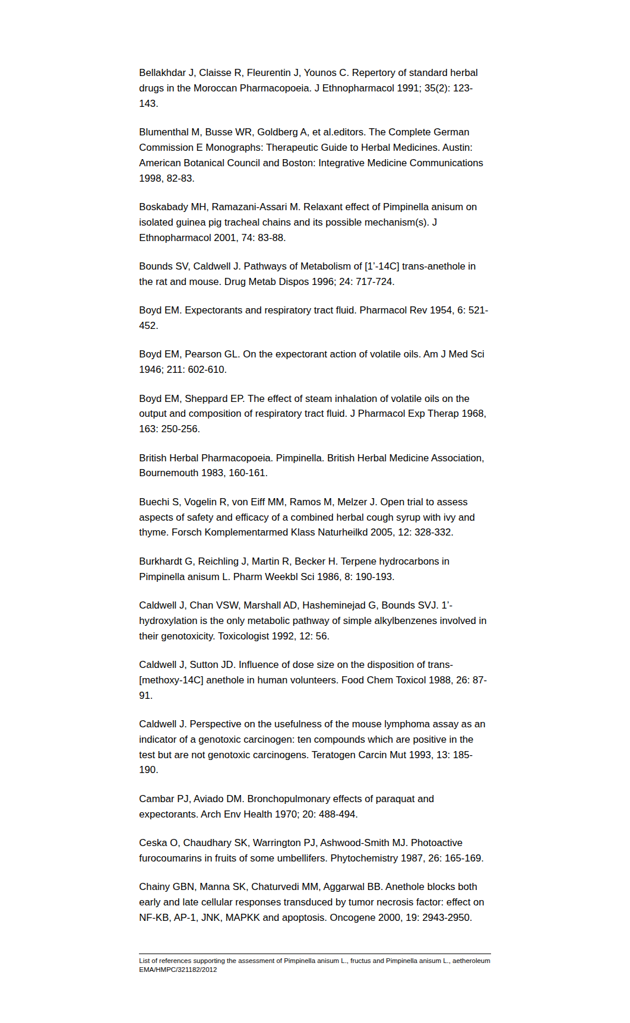Bellakhdar J, Claisse R, Fleurentin J, Younos C. Repertory of standard herbal drugs in the Moroccan Pharmacopoeia. J Ethnopharmacol 1991; 35(2): 123-143.
Blumenthal M, Busse WR, Goldberg A, et al.editors. The Complete German Commission E Monographs: Therapeutic Guide to Herbal Medicines. Austin: American Botanical Council and Boston: Integrative Medicine Communications 1998, 82-83.
Boskabady MH, Ramazani-Assari M. Relaxant effect of Pimpinella anisum on isolated guinea pig tracheal chains and its possible mechanism(s). J Ethnopharmacol 2001, 74: 83-88.
Bounds SV, Caldwell J. Pathways of Metabolism of [1’-14C] trans-anethole in the rat and mouse. Drug Metab Dispos 1996; 24: 717-724.
Boyd EM. Expectorants and respiratory tract fluid. Pharmacol Rev 1954, 6: 521-452.
Boyd EM, Pearson GL. On the expectorant action of volatile oils. Am J Med Sci 1946; 211: 602-610.
Boyd EM, Sheppard EP. The effect of steam inhalation of volatile oils on the output and composition of respiratory tract fluid. J Pharmacol Exp Therap 1968, 163: 250-256.
British Herbal Pharmacopoeia. Pimpinella. British Herbal Medicine Association, Bournemouth 1983, 160-161.
Buechi S, Vogelin R, von Eiff MM, Ramos M, Melzer J. Open trial to assess aspects of safety and efficacy of a combined herbal cough syrup with ivy and thyme. Forsch Komplementarmed Klass Naturheilkd 2005, 12: 328-332.
Burkhardt G, Reichling J, Martin R, Becker H. Terpene hydrocarbons in Pimpinella anisum L. Pharm Weekbl Sci 1986, 8: 190-193.
Caldwell J, Chan VSW, Marshall AD, Hasheminejad G, Bounds SVJ. 1’-hydroxylation is the only metabolic pathway of simple alkylbenzenes involved in their genotoxicity. Toxicologist 1992, 12: 56.
Caldwell J, Sutton JD. Influence of dose size on the disposition of trans-[methoxy-14C] anethole in human volunteers. Food Chem Toxicol 1988, 26: 87-91.
Caldwell J. Perspective on the usefulness of the mouse lymphoma assay as an indicator of a genotoxic carcinogen: ten compounds which are positive in the test but are not genotoxic carcinogens. Teratogen Carcin Mut 1993, 13: 185-190.
Cambar PJ, Aviado DM. Bronchopulmonary effects of paraquat and expectorants. Arch Env Health 1970; 20: 488-494.
Ceska O, Chaudhary SK, Warrington PJ, Ashwood-Smith MJ. Photoactive furocoumarins in fruits of some umbellifers. Phytochemistry 1987, 26: 165-169.
Chainy GBN, Manna SK, Chaturvedi MM, Aggarwal BB. Anethole blocks both early and late cellular responses transduced by tumor necrosis factor: effect on NF-KB, AP-1, JNK, MAPKK and apoptosis. Oncogene 2000, 19: 2943-2950.
List of references supporting the assessment of Pimpinella anisum L., fructus and Pimpinella anisum L., aetheroleum EMA/HMPC/321182/2012